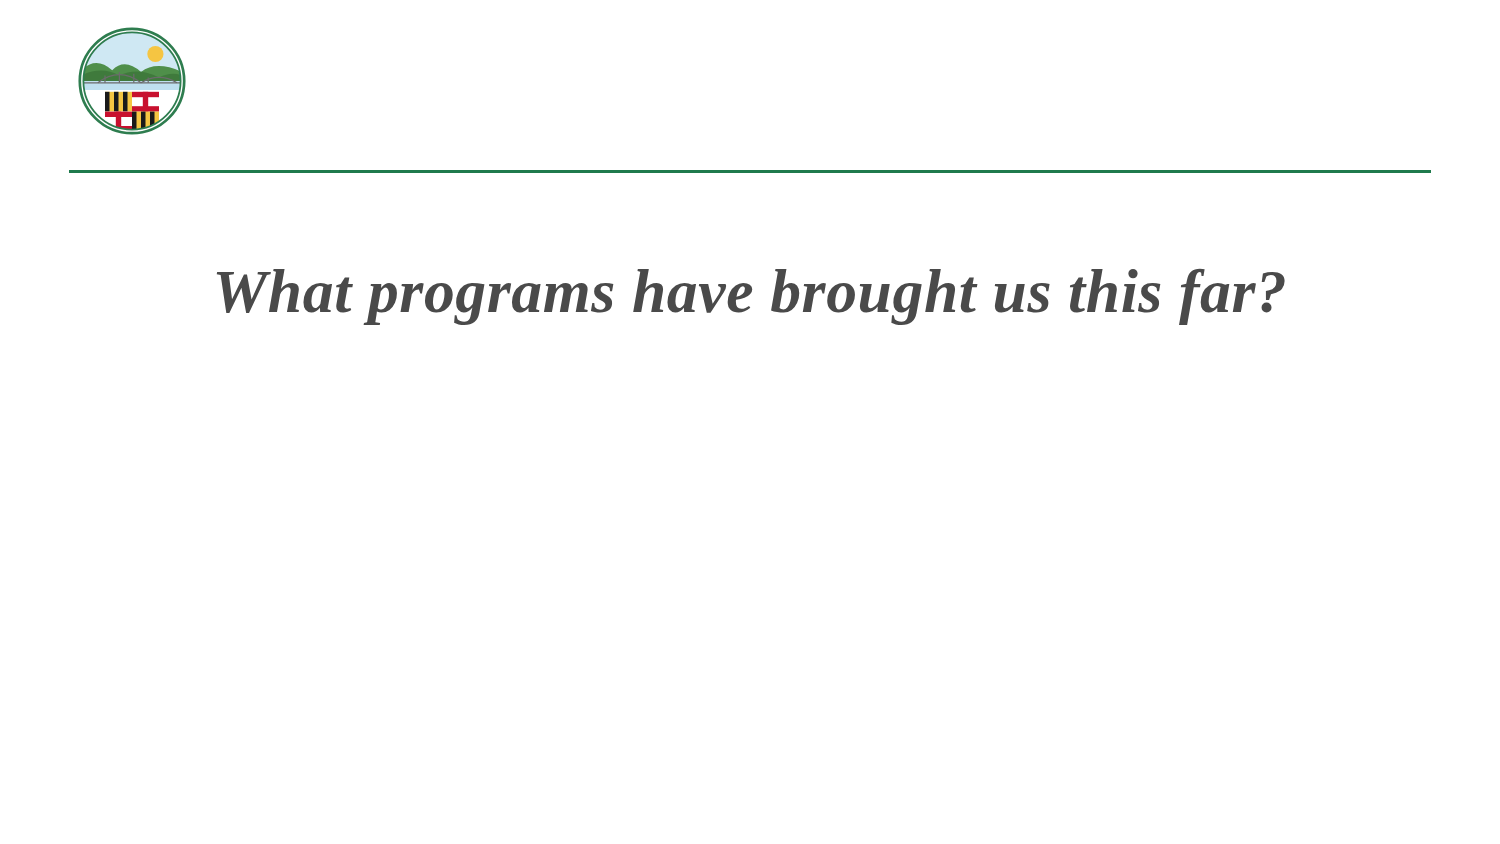What programs have brought us this far?